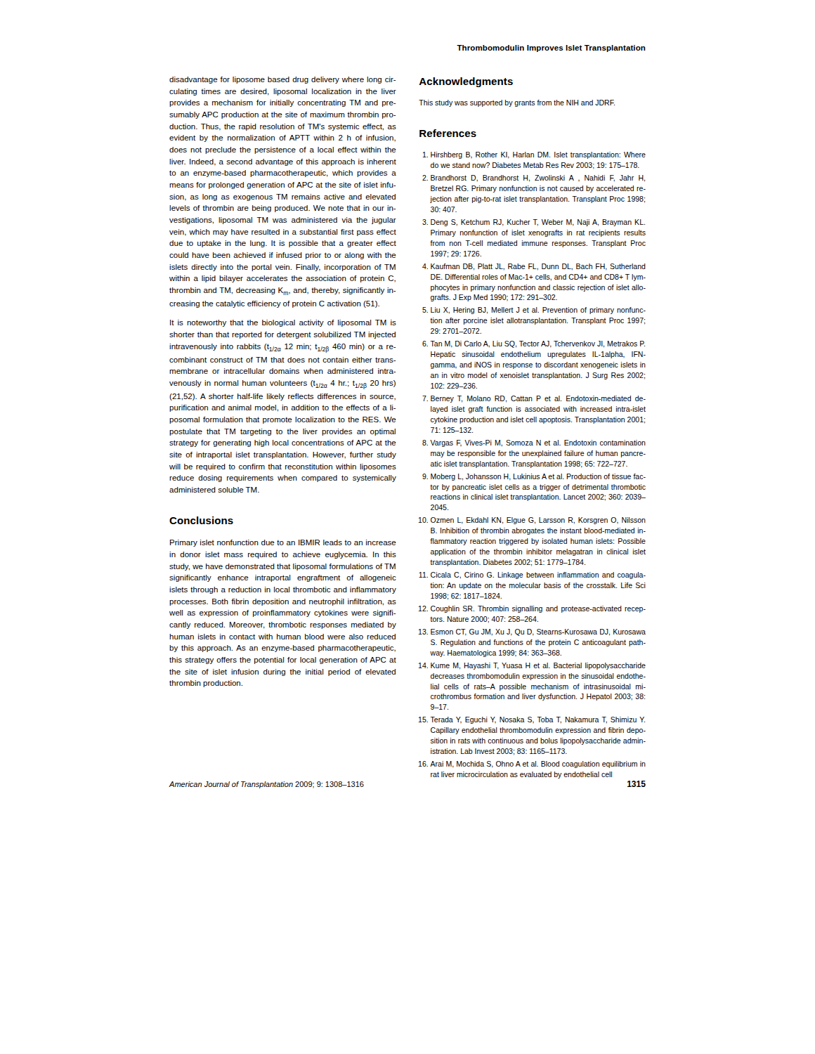Thrombomodulin Improves Islet Transplantation
disadvantage for liposome based drug delivery where long circulating times are desired, liposomal localization in the liver provides a mechanism for initially concentrating TM and presumably APC production at the site of maximum thrombin production. Thus, the rapid resolution of TM's systemic effect, as evident by the normalization of APTT within 2 h of infusion, does not preclude the persistence of a local effect within the liver. Indeed, a second advantage of this approach is inherent to an enzyme-based pharmacotherapeutic, which provides a means for prolonged generation of APC at the site of islet infusion, as long as exogenous TM remains active and elevated levels of thrombin are being produced. We note that in our investigations, liposomal TM was administered via the jugular vein, which may have resulted in a substantial first pass effect due to uptake in the lung. It is possible that a greater effect could have been achieved if infused prior to or along with the islets directly into the portal vein. Finally, incorporation of TM within a lipid bilayer accelerates the association of protein C, thrombin and TM, decreasing Km, and, thereby, significantly increasing the catalytic efficiency of protein C activation (51).
It is noteworthy that the biological activity of liposomal TM is shorter than that reported for detergent solubilized TM injected intravenously into rabbits (t1/2α 12 min; t1/2β 460 min) or a recombinant construct of TM that does not contain either transmembrane or intracellular domains when administered intravenously in normal human volunteers (t1/2α 4 hr.; t1/2β 20 hrs) (21,52). A shorter half-life likely reflects differences in source, purification and animal model, in addition to the effects of a liposomal formulation that promote localization to the RES. We postulate that TM targeting to the liver provides an optimal strategy for generating high local concentrations of APC at the site of intraportal islet transplantation. However, further study will be required to confirm that reconstitution within liposomes reduce dosing requirements when compared to systemically administered soluble TM.
Conclusions
Primary islet nonfunction due to an IBMIR leads to an increase in donor islet mass required to achieve euglycemia. In this study, we have demonstrated that liposomal formulations of TM significantly enhance intraportal engraftment of allogeneic islets through a reduction in local thrombotic and inflammatory processes. Both fibrin deposition and neutrophil infiltration, as well as expression of proinflammatory cytokines were significantly reduced. Moreover, thrombotic responses mediated by human islets in contact with human blood were also reduced by this approach. As an enzyme-based pharmacotherapeutic, this strategy offers the potential for local generation of APC at the site of islet infusion during the initial period of elevated thrombin production.
Acknowledgments
This study was supported by grants from the NIH and JDRF.
References
Hirshberg B, Rother KI, Harlan DM. Islet transplantation: Where do we stand now? Diabetes Metab Res Rev 2003; 19: 175–178.
Brandhorst D, Brandhorst H, Zwolinski A , Nahidi F, Jahr H, Bretzel RG. Primary nonfunction is not caused by accelerated rejection after pig-to-rat islet transplantation. Transplant Proc 1998; 30: 407.
Deng S, Ketchum RJ, Kucher T, Weber M, Naji A, Brayman KL. Primary nonfunction of islet xenografts in rat recipients results from non T-cell mediated immune responses. Transplant Proc 1997; 29: 1726.
Kaufman DB, Platt JL, Rabe FL, Dunn DL, Bach FH, Sutherland DE. Differential roles of Mac-1+ cells, and CD4+ and CD8+ T lymphocytes in primary nonfunction and classic rejection of islet allografts. J Exp Med 1990; 172: 291–302.
Liu X, Hering BJ, Mellert J et al. Prevention of primary nonfunction after porcine islet allotransplantation. Transplant Proc 1997; 29: 2701–2072.
Tan M, Di Carlo A, Liu SQ, Tector AJ, Tchervenkov JI, Metrakos P. Hepatic sinusoidal endothelium upregulates IL-1alpha, IFN-gamma, and iNOS in response to discordant xenogeneic islets in an in vitro model of xenoislet transplantation. J Surg Res 2002; 102: 229–236.
Berney T, Molano RD, Cattan P et al. Endotoxin-mediated delayed islet graft function is associated with increased intra-islet cytokine production and islet cell apoptosis. Transplantation 2001; 71: 125–132.
Vargas F, Vives-Pi M, Somoza N et al. Endotoxin contamination may be responsible for the unexplained failure of human pancreatic islet transplantation. Transplantation 1998; 65: 722–727.
Moberg L, Johansson H, Lukinius A et al. Production of tissue factor by pancreatic islet cells as a trigger of detrimental thrombotic reactions in clinical islet transplantation. Lancet 2002; 360: 2039–2045.
Ozmen L, Ekdahl KN, Elgue G, Larsson R, Korsgren O, Nilsson B. Inhibition of thrombin abrogates the instant blood-mediated inflammatory reaction triggered by isolated human islets: Possible application of the thrombin inhibitor melagatran in clinical islet transplantation. Diabetes 2002; 51: 1779–1784.
Cicala C, Cirino G. Linkage between inflammation and coagulation: An update on the molecular basis of the crosstalk. Life Sci 1998; 62: 1817–1824.
Coughlin SR. Thrombin signalling and protease-activated receptors. Nature 2000; 407: 258–264.
Esmon CT, Gu JM, Xu J, Qu D, Stearns-Kurosawa DJ, Kurosawa S. Regulation and functions of the protein C anticoagulant pathway. Haematologica 1999; 84: 363–368.
Kume M, Hayashi T, Yuasa H et al. Bacterial lipopolysaccharide decreases thrombomodulin expression in the sinusoidal endothelial cells of rats–A possible mechanism of intrasinusoidal microthrombus formation and liver dysfunction. J Hepatol 2003; 38: 9–17.
Terada Y, Eguchi Y, Nosaka S, Toba T, Nakamura T, Shimizu Y. Capillary endothelial thrombomodulin expression and fibrin deposition in rats with continuous and bolus lipopolysaccharide administration. Lab Invest 2003; 83: 1165–1173.
Arai M, Mochida S, Ohno A et al. Blood coagulation equilibrium in rat liver microcirculation as evaluated by endothelial cell
American Journal of Transplantation 2009; 9: 1308–1316
1315